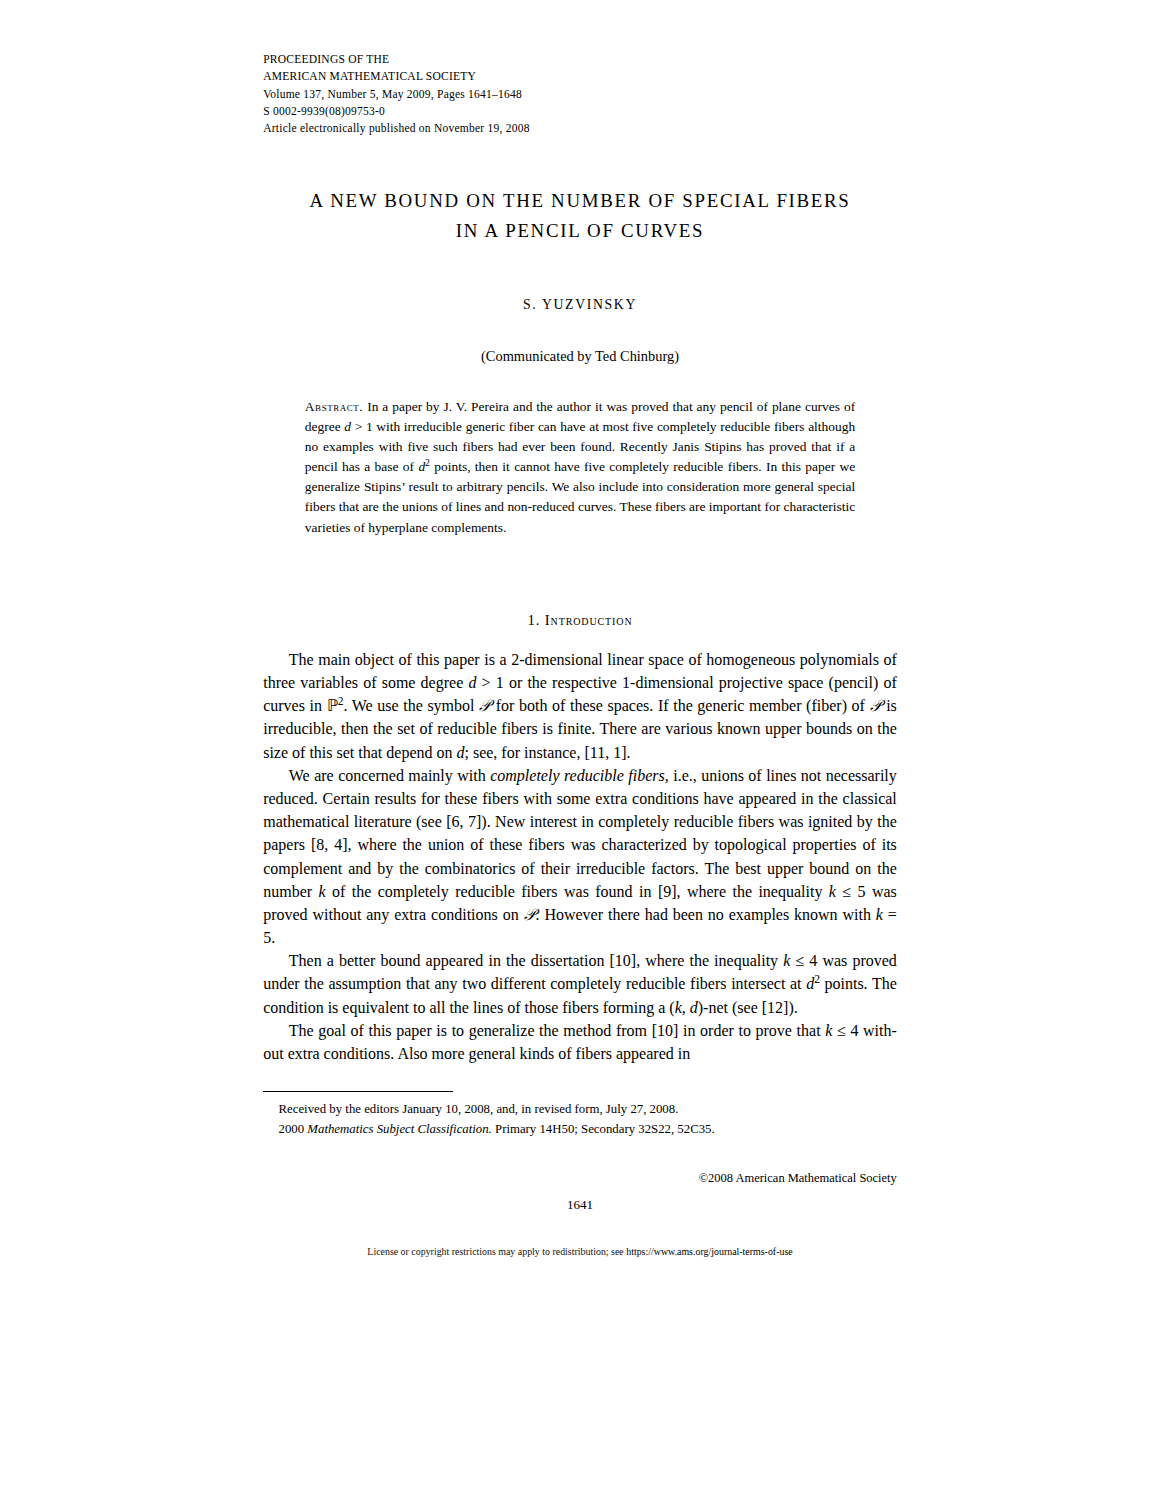PROCEEDINGS OF THE AMERICAN MATHEMATICAL SOCIETY Volume 137, Number 5, May 2009, Pages 1641–1648 S 0002-9939(08)09753-0 Article electronically published on November 19, 2008
A new bound on the number of special fibers
in a pencil of curves
S. Yuzvinsky
(Communicated by Ted Chinburg)
Abstract. In a paper by J. V. Pereira and the author it was proved that any pencil of plane curves of degree d > 1 with irreducible generic fiber can have at most five completely reducible fibers although no examples with five such fibers had ever been found. Recently Janis Stipins has proved that if a pencil has a base of d2 points, then it cannot have five completely reducible fibers. In this paper we generalize Stipins’ result to arbitrary pencils. We also include into consideration more general special fibers that are the unions of lines and non-reduced curves. These fibers are important for characteristic varieties of hyperplane complements.
1. Introduction
The main object of this paper is a 2-dimensional linear space of homogeneous polynomials of three variables of some degree d > 1 or the respective 1-dimensional projective space (pencil) of curves in ℙ2. We use the symbol 𝒫 for both of these spaces. If the generic member (fiber) of 𝒫 is irreducible, then the set of reducible fibers is finite. There are various known upper bounds on the size of this set that depend on d; see, for instance, [11, 1].
We are concerned mainly with completely reducible fibers, i.e., unions of lines not necessarily reduced. Certain results for these fibers with some extra conditions have appeared in the classical mathematical literature (see [6, 7]). New interest in completely reducible fibers was ignited by the papers [8, 4], where the union of these fibers was characterized by topological properties of its complement and by the combinatorics of their irreducible factors. The best upper bound on the number k of the completely reducible fibers was found in [9], where the inequality k ≤ 5 was proved without any extra conditions on 𝒫. However there had been no examples known with k = 5.
Then a better bound appeared in the dissertation [10], where the inequality k ≤ 4 was proved under the assumption that any two different completely reducible fibers intersect at d2 points. The condition is equivalent to all the lines of those fibers forming a (k, d)-net (see [12]).
The goal of this paper is to generalize the method from [10] in order to prove that k ≤ 4 without extra conditions. Also more general kinds of fibers appeared in
Received by the editors January 10, 2008, and, in revised form, July 27, 2008.
2000 Mathematics Subject Classification. Primary 14H50; Secondary 32S22, 52C35.
©2008 American Mathematical Society
1641
License or copyright restrictions may apply to redistribution; see https://www.ams.org/journal-terms-of-use